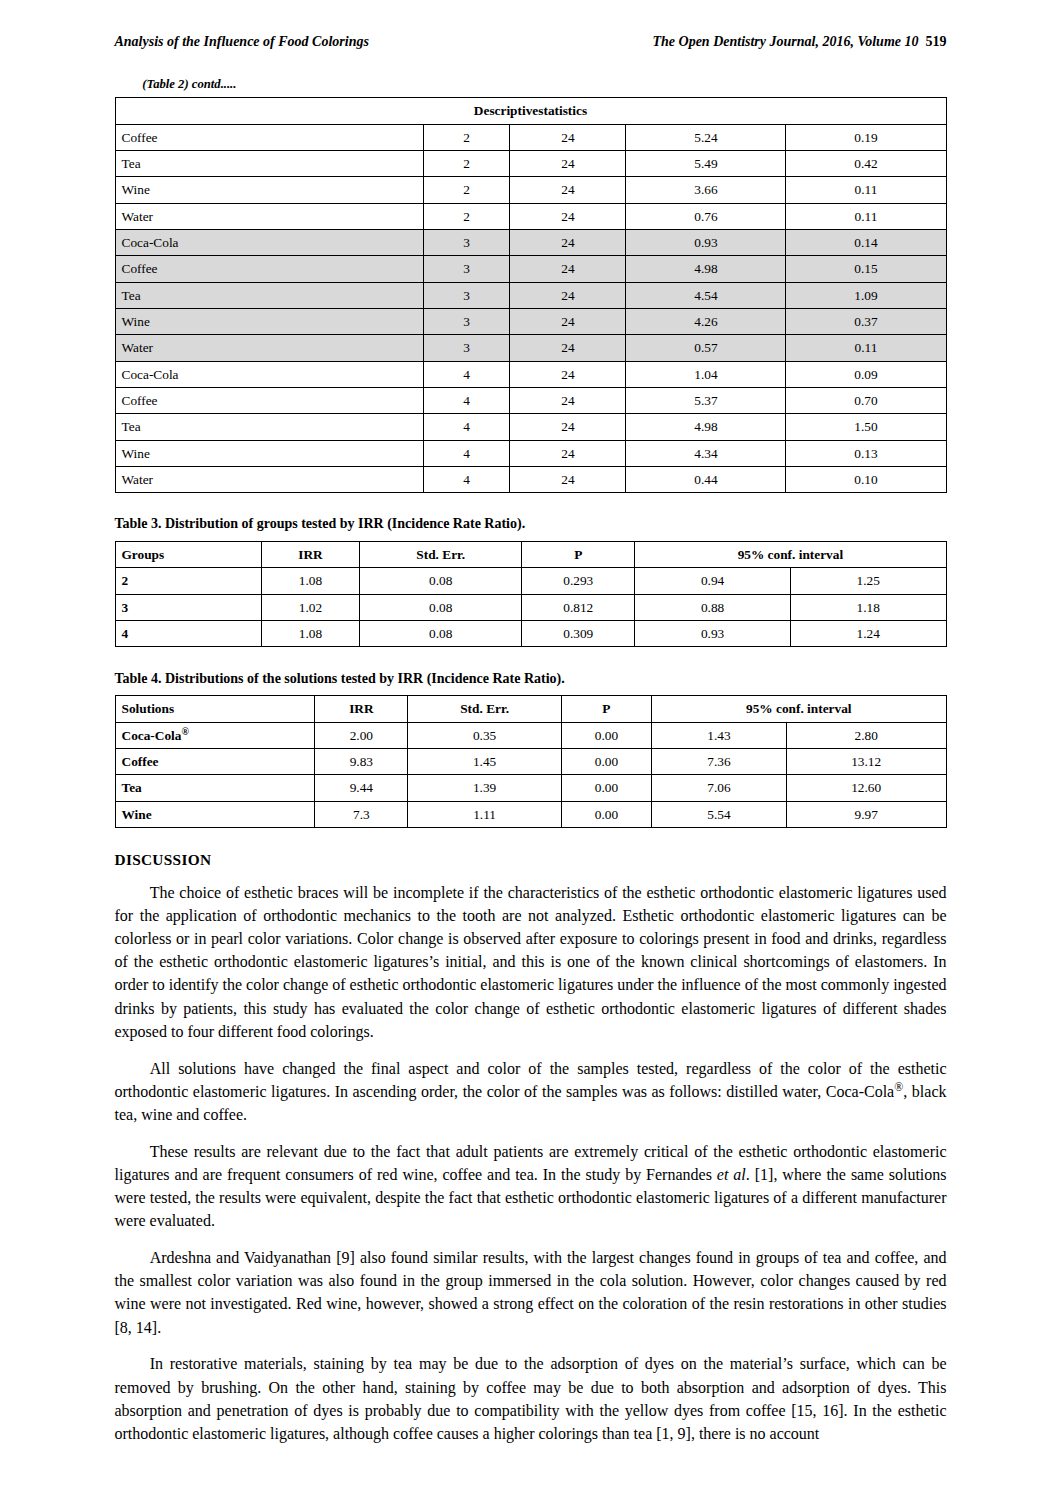Analysis of the Influence of Food Colorings
The Open Dentistry Journal, 2016, Volume 10 519
(Table 2) contd.....
| Descriptivestatistics |
| Coffee | 2 | 24 | 5.24 | 0.19 |
| Tea | 2 | 24 | 5.49 | 0.42 |
| Wine | 2 | 24 | 3.66 | 0.11 |
| Water | 2 | 24 | 0.76 | 0.11 |
| Coca-Cola | 3 | 24 | 0.93 | 0.14 |
| Coffee | 3 | 24 | 4.98 | 0.15 |
| Tea | 3 | 24 | 4.54 | 1.09 |
| Wine | 3 | 24 | 4.26 | 0.37 |
| Water | 3 | 24 | 0.57 | 0.11 |
| Coca-Cola | 4 | 24 | 1.04 | 0.09 |
| Coffee | 4 | 24 | 5.37 | 0.70 |
| Tea | 4 | 24 | 4.98 | 1.50 |
| Wine | 4 | 24 | 4.34 | 0.13 |
| Water | 4 | 24 | 0.44 | 0.10 |
Table 3. Distribution of groups tested by IRR (Incidence Rate Ratio).
| Groups | IRR | Std. Err. | P | 95% conf. interval |
| --- | --- | --- | --- | --- |
| 2 | 1.08 | 0.08 | 0.293 | 0.94 | 1.25 |
| 3 | 1.02 | 0.08 | 0.812 | 0.88 | 1.18 |
| 4 | 1.08 | 0.08 | 0.309 | 0.93 | 1.24 |
Table 4. Distributions of the solutions tested by IRR (Incidence Rate Ratio).
| Solutions | IRR | Std. Err. | P | 95% conf. interval |
| --- | --- | --- | --- | --- |
| Coca-Cola ® | 2.00 | 0.35 | 0.00 | 1.43 | 2.80 |
| Coffee | 9.83 | 1.45 | 0.00 | 7.36 | 13.12 |
| Tea | 9.44 | 1.39 | 0.00 | 7.06 | 12.60 |
| Wine | 7.3 | 1.11 | 0.00 | 5.54 | 9.97 |
DISCUSSION
The choice of esthetic braces will be incomplete if the characteristics of the esthetic orthodontic elastomeric ligatures used for the application of orthodontic mechanics to the tooth are not analyzed. Esthetic orthodontic elastomeric ligatures can be colorless or in pearl color variations. Color change is observed after exposure to colorings present in food and drinks, regardless of the esthetic orthodontic elastomeric ligatures’s initial, and this is one of the known clinical shortcomings of elastomers. In order to identify the color change of esthetic orthodontic elastomeric ligatures under the influence of the most commonly ingested drinks by patients, this study has evaluated the color change of esthetic orthodontic elastomeric ligatures of different shades exposed to four different food colorings.
All solutions have changed the final aspect and color of the samples tested, regardless of the color of the esthetic orthodontic elastomeric ligatures. In ascending order, the color of the samples was as follows: distilled water, Coca-Cola®, black tea, wine and coffee.
These results are relevant due to the fact that adult patients are extremely critical of the esthetic orthodontic elastomeric ligatures and are frequent consumers of red wine, coffee and tea. In the study by Fernandes et al. [1], where the same solutions were tested, the results were equivalent, despite the fact that esthetic orthodontic elastomeric ligatures of a different manufacturer were evaluated.
Ardeshna and Vaidyanathan [9] also found similar results, with the largest changes found in groups of tea and coffee, and the smallest color variation was also found in the group immersed in the cola solution. However, color changes caused by red wine were not investigated. Red wine, however, showed a strong effect on the coloration of the resin restorations in other studies [8, 14].
In restorative materials, staining by tea may be due to the adsorption of dyes on the material’s surface, which can be removed by brushing. On the other hand, staining by coffee may be due to both absorption and adsorption of dyes. This absorption and penetration of dyes is probably due to compatibility with the yellow dyes from coffee [15, 16]. In the esthetic orthodontic elastomeric ligatures, although coffee causes a higher colorings than tea [1, 9], there is no account